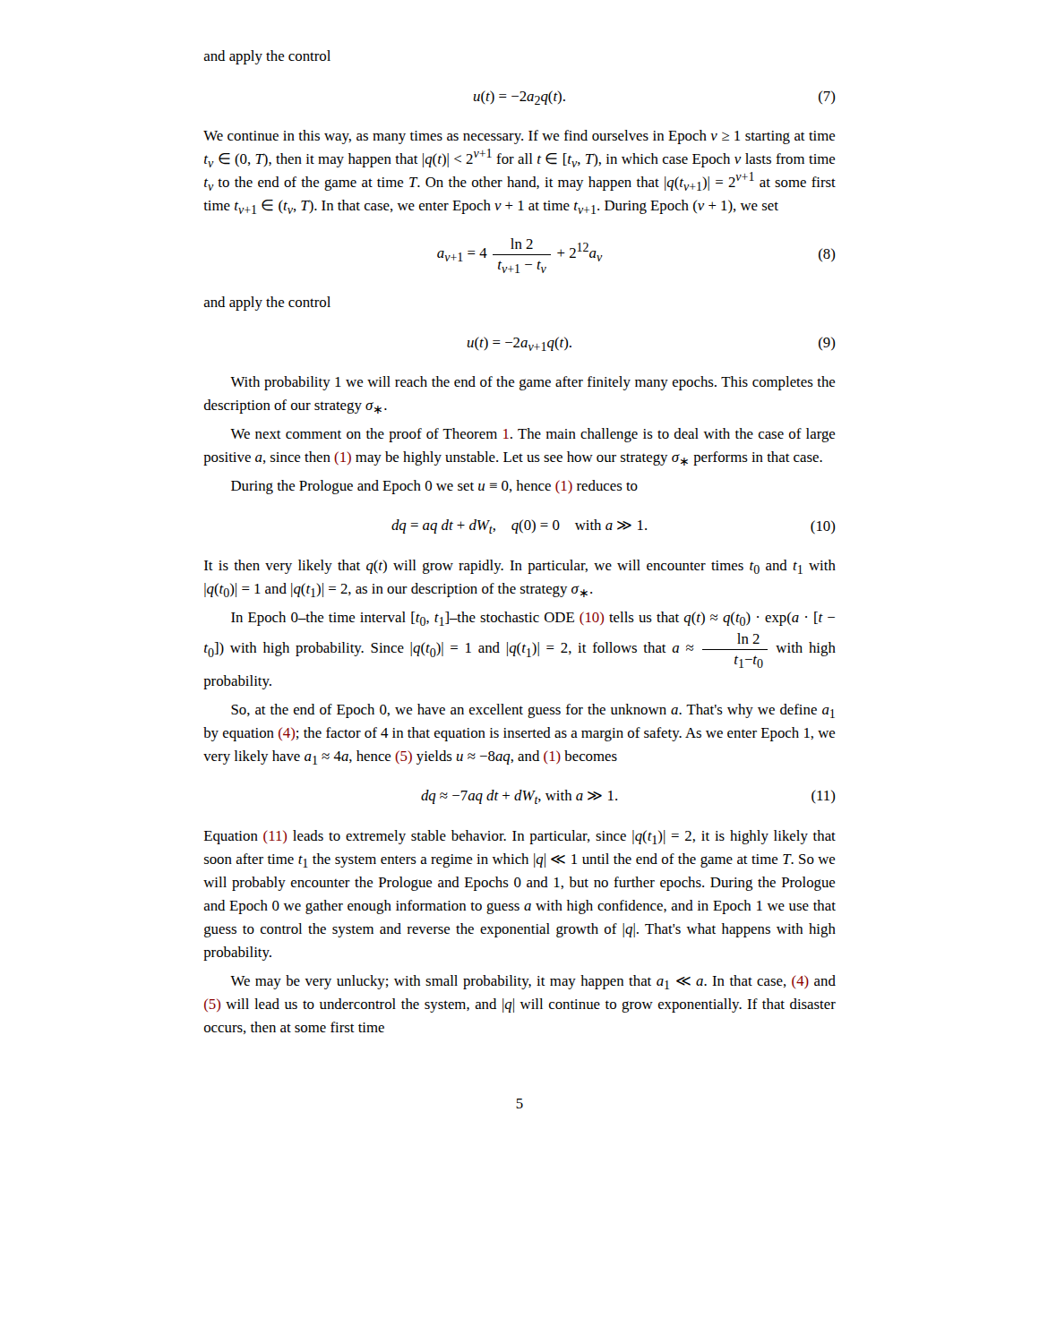and apply the control
u(t) = −2a2q(t). (7)
We continue in this way, as many times as necessary. If we find ourselves in Epoch ν ≥ 1 starting at time tν ∈ (0, T), then it may happen that |q(t)| < 2ν+1 for all t ∈ [tν, T), in which case Epoch ν lasts from time tν to the end of the game at time T. On the other hand, it may happen that |q(tν+1)| = 2ν+1 at some first time tν+1 ∈ (tν, T). In that case, we enter Epoch ν + 1 at time tν+1. During Epoch (ν + 1), we set
aν+1 = 4 ln 2 tν+1 − tν + 212aν (8)
and apply the control
u(t) = −2aν+1q(t). (9)
With probability 1 we will reach the end of the game after finitely many epochs. This completes the description of our strategy σ∗.
We next comment on the proof of Theorem 1. The main challenge is to deal with the case of large positive a, since then (1) may be highly unstable. Let us see how our strategy σ∗ performs in that case.
During the Prologue and Epoch 0 we set u ≡ 0, hence (1) reduces to
dq = aq dt + dWt, q(0) = 0 with a ≫ 1. (10)
It is then very likely that q(t) will grow rapidly. In particular, we will encounter times t0 and t1 with |q(t0)| = 1 and |q(t1)| = 2, as in our description of the strategy σ∗.
In Epoch 0–the time interval [t0, t1]–the stochastic ODE (10) tells us that q(t) ≈ q(t0) · exp(a · [t − t0]) with high probability. Since |q(t0)| = 1 and |q(t1)| = 2, it follows that a ≈ ln 2 t1−t0 with high probability.
So, at the end of Epoch 0, we have an excellent guess for the unknown a. That's why we define a1 by equation (4); the factor of 4 in that equation is inserted as a margin of safety. As we enter Epoch 1, we very likely have a1 ≈ 4a, hence (5) yields u ≈ −8aq, and (1) becomes
dq ≈ −7aq dt + dWt, with a ≫ 1. (11)
Equation (11) leads to extremely stable behavior. In particular, since |q(t1)| = 2, it is highly likely that soon after time t1 the system enters a regime in which |q| ≪ 1 until the end of the game at time T. So we will probably encounter the Prologue and Epochs 0 and 1, but no further epochs. During the Prologue and Epoch 0 we gather enough information to guess a with high confidence, and in Epoch 1 we use that guess to control the system and reverse the exponential growth of |q|. That's what happens with high probability.
We may be very unlucky; with small probability, it may happen that a1 ≪ a. In that case, (4) and (5) will lead us to undercontrol the system, and |q| will continue to grow exponentially. If that disaster occurs, then at some first time
5